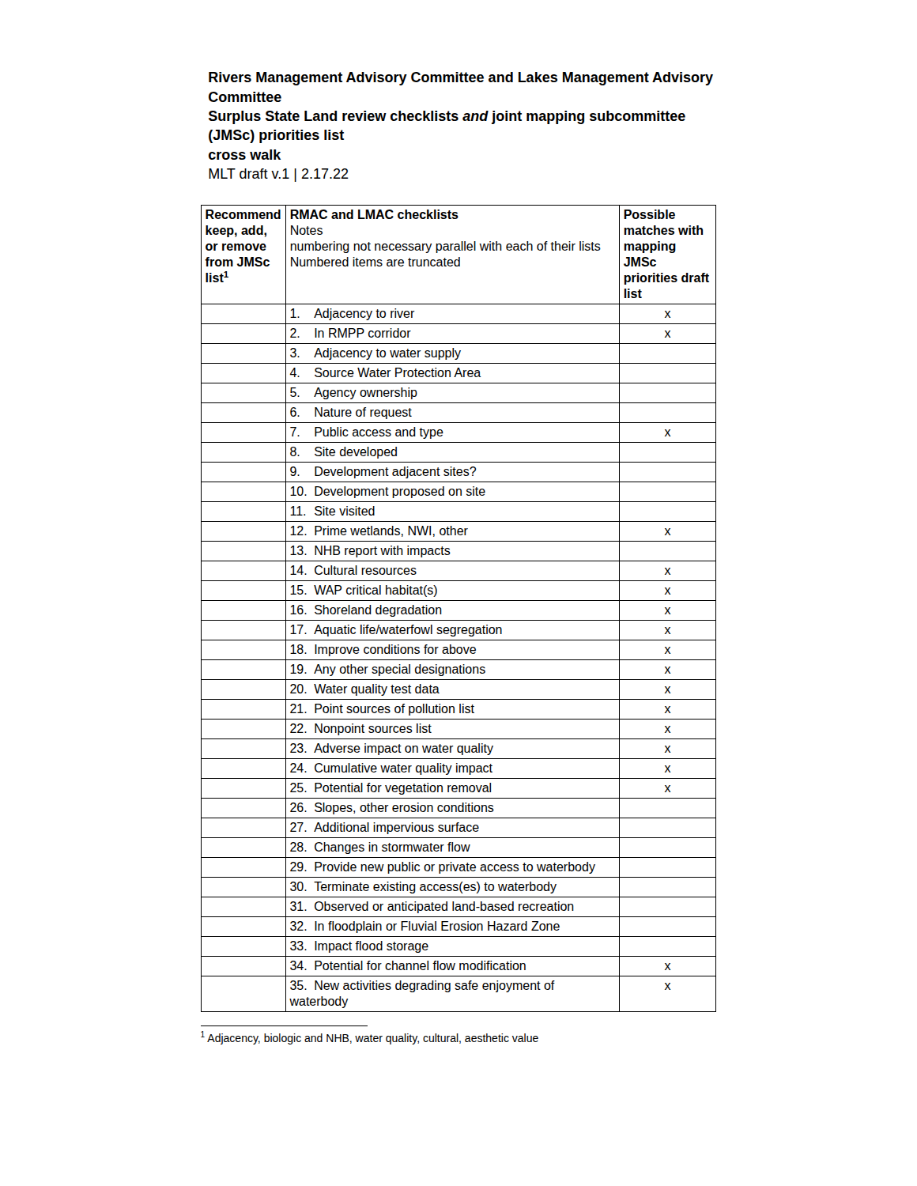Rivers Management Advisory Committee and Lakes Management Advisory Committee
Surplus State Land review checklists and joint mapping subcommittee (JMSc) priorities list
cross walk
MLT draft v.1 | 2.17.22
| Recommend keep, add, or remove from JMSc list 1 | RMAC and LMAC checklists Notes numbering not necessary parallel with each of their lists Numbered items are truncated | Possible matches with mapping JMSc priorities draft list |
| --- | --- | --- |
| | 1. Adjacency to river | x |
| | 2. In RMPP corridor | x |
| | 3. Adjacency to water supply | |
| | 4. Source Water Protection Area | |
| | 5. Agency ownership | |
| | 6. Nature of request | |
| | 7. Public access and type | x |
| | 8. Site developed | |
| | 9. Development adjacent sites? | |
| | 10. Development proposed on site | |
| | 11. Site visited | |
| | 12. Prime wetlands, NWI, other | x |
| | 13. NHB report with impacts | |
| | 14. Cultural resources | x |
| | 15. WAP critical habitat(s) | x |
| | 16. Shoreland degradation | x |
| | 17. Aquatic life/waterfowl segregation | x |
| | 18. Improve conditions for above | x |
| | 19. Any other special designations | x |
| | 20. Water quality test data | x |
| | 21. Point sources of pollution list | x |
| | 22. Nonpoint sources list | x |
| | 23. Adverse impact on water quality | x |
| | 24. Cumulative water quality impact | x |
| | 25. Potential for vegetation removal | x |
| | 26. Slopes, other erosion conditions | |
| | 27. Additional impervious surface | |
| | 28. Changes in stormwater flow | |
| | 29. Provide new public or private access to waterbody | |
| | 30. Terminate existing access(es) to waterbody | |
| | 31. Observed or anticipated land-based recreation | |
| | 32. In floodplain or Fluvial Erosion Hazard Zone | |
| | 33. Impact flood storage | |
| | 34. Potential for channel flow modification | x |
| | 35. New activities degrading safe enjoyment of waterbody | x |
1 Adjacency, biologic and NHB, water quality, cultural, aesthetic value